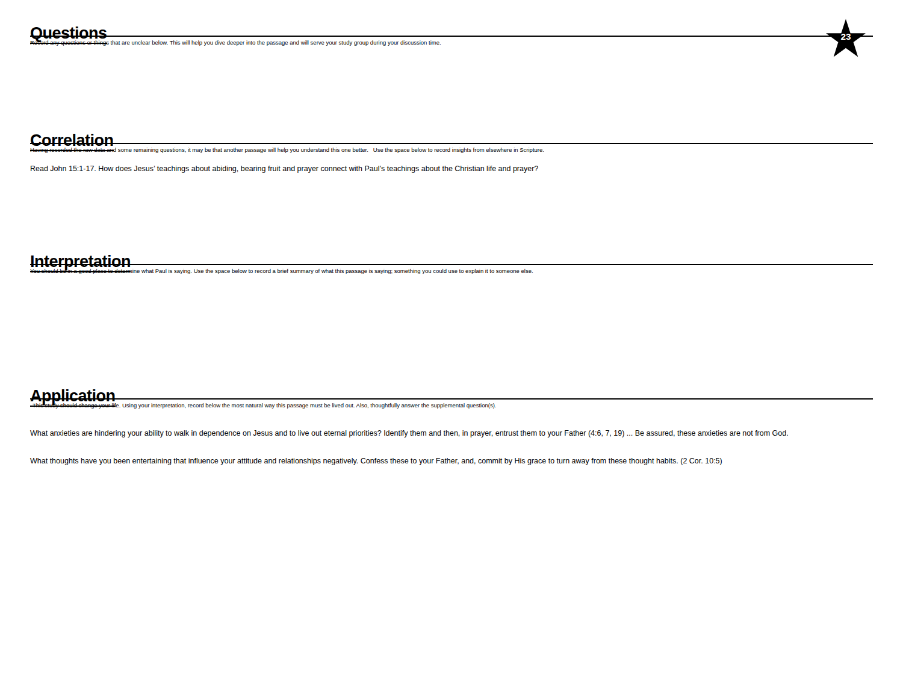23
Questions
Record any questions or things that are unclear below. This will help you dive deeper into the passage and will serve your study group during your discussion time.
Correlation
Having recorded the raw data and some remaining questions, it may be that another passage will help you understand this one better. Use the space below to record insights from elsewhere in Scripture.
Read John 15:1-17. How does Jesus’ teachings about abiding, bearing fruit and prayer connect with Paul’s teachings about the Christian life and prayer?
Interpretation
You should be in a good place to determine what Paul is saying. Use the space below to record a brief summary of what this passage is saying; something you could use to explain it to someone else.
Application
This study should change your life. Using your interpretation, record below the most natural way this passage must be lived out. Also, thoughtfully answer the supplemental question(s).
What anxieties are hindering your ability to walk in dependence on Jesus and to live out eternal priorities? Identify them and then, in prayer, entrust them to your Father (4:6, 7, 19) ... Be assured, these anxieties are not from God.
What thoughts have you been entertaining that influence your attitude and relationships negatively. Confess these to your Father, and, commit by His grace to turn away from these thought habits. (2 Cor. 10:5)